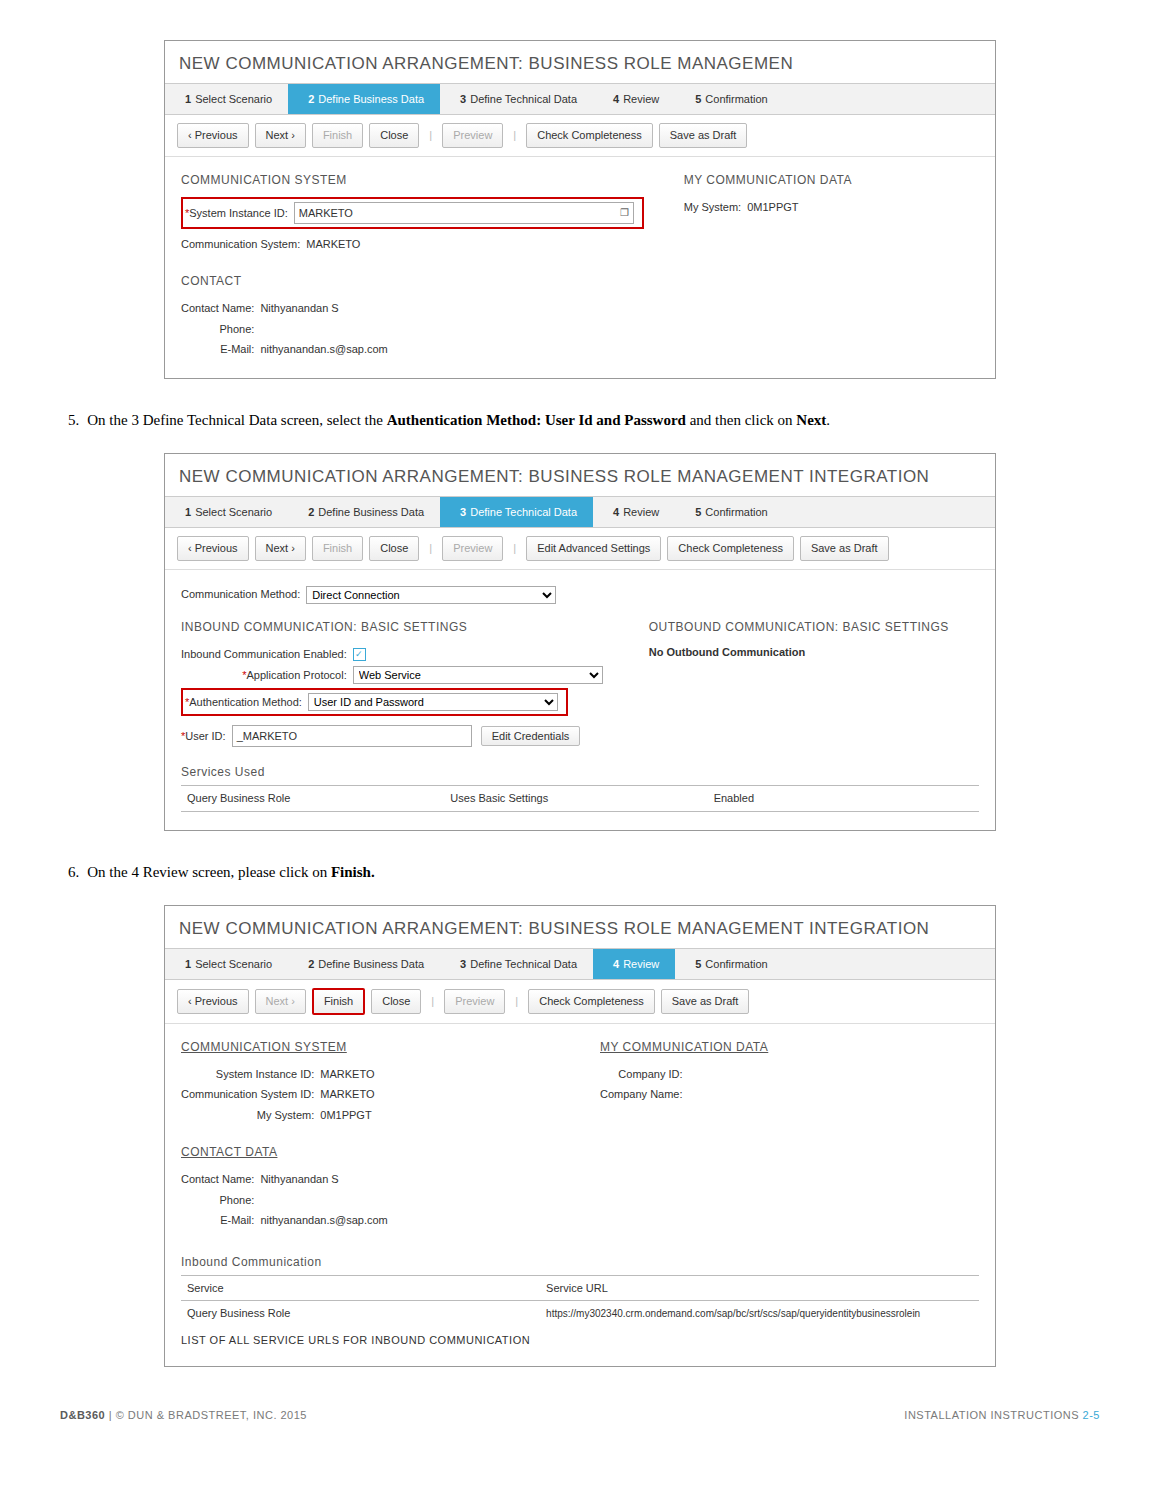NEW COMMUNICATION ARRANGEMENT: BUSINESS ROLE MANAGEMEN
1 Select Scenario
2 Define Business Data
3 Define Technical Data
4 Review
5 Confirmation
‹ Previous Next › Finish Close | Preview | Check Completeness Save as Draft
COMMUNICATION SYSTEM
| * System Instance ID: | ❐ MARKETO |
| Communication System: | MARKETO |
CONTACT
| Contact Name: | Nithyanandan S |
| Phone: | |
| E-Mail: | nithyanandan.s@sap.com |
MY COMMUNICATION DATA
| My System: | 0M1PPGT |
5. On the 3 Define Technical Data screen, select the Authentication Method: User Id and Password and then click on Next.
NEW COMMUNICATION ARRANGEMENT: BUSINESS ROLE MANAGEMENT INTEGRATION
1 Select Scenario
2 Define Business Data
3 Define Technical Data
4 Review
5 Confirmation
‹ Previous Next › Finish Close | Preview | Edit Advanced Settings Check Completeness Save as Draft
| Communication Method: | Direct Connection |
INBOUND COMMUNICATION: BASIC SETTINGS
| Inbound Communication Enabled: | ✓ |
| * Application Protocol: | Web Service |
| * Authentication Method: | User ID and Password |
| * User ID: | _MARKETO Edit Credentials |
OUTBOUND COMMUNICATION: BASIC SETTINGS
No Outbound Communication
Services Used
| Query Business Role | Uses Basic Settings | Enabled |
| --- | --- | --- |
6. On the 4 Review screen, please click on Finish.
NEW COMMUNICATION ARRANGEMENT: BUSINESS ROLE MANAGEMENT INTEGRATION
1 Select Scenario
2 Define Business Data
3 Define Technical Data
4 Review
5 Confirmation
‹ Previous Next › Finish Close | Preview | Check Completeness Save as Draft
COMMUNICATION SYSTEM
| System Instance ID: | MARKETO |
| Communication System ID: | MARKETO |
| My System: | 0M1PPGT |
CONTACT DATA
| Contact Name: | Nithyanandan S |
| Phone: | |
| E-Mail: | nithyanandan.s@sap.com |
MY COMMUNICATION DATA
| Company ID: | |
| Company Name: | |
Inbound Communication
| Service | Service URL |
| --- | --- |
| Query Business Role | https://my302340.crm.ondemand.com/sap/bc/srt/scs/sap/queryidentitybusinessrolein |
LIST OF ALL SERVICE URLS FOR INBOUND COMMUNICATION
D&B360 | © DUN & BRADSTREET, INC. 2015
INSTALLATION INSTRUCTIONS 2-5